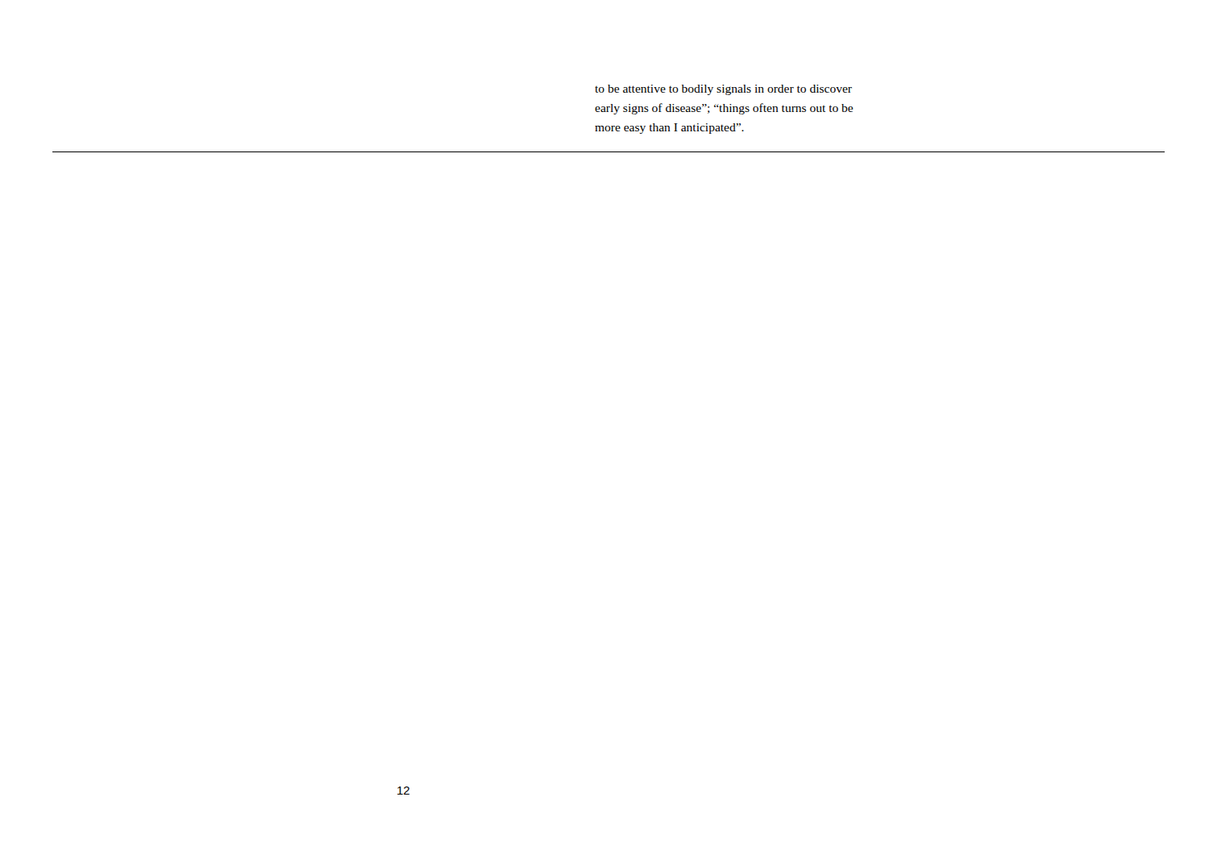to be attentive to bodily signals in order to discover early signs of disease”; “things often turns out to be more easy than I anticipated”.
12